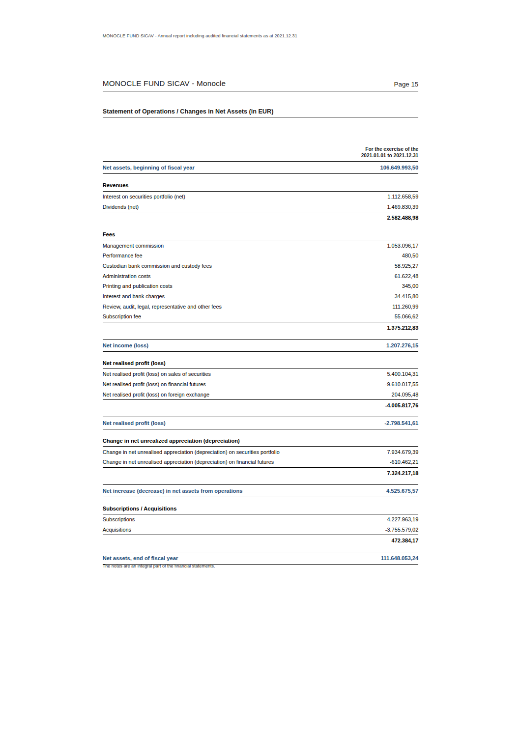MONOCLE FUND SICAV - Annual report including audited financial statements as at 2021.12.31
MONOCLE FUND SICAV - Monocle
Page 15
Statement of Operations / Changes in Net Assets (in EUR)
| | For the exercise of the 2021.01.01 to 2021.12.31 |
| Net assets, beginning of fiscal year | 106.649.993,50 |
| Revenues | |
| Interest on securities portfolio (net) | 1.112.658,59 |
| Dividends (net) | 1.469.830,39 |
| | 2.582.488,98 |
| Fees | |
| Management commission | 1.053.096,17 |
| Performance fee | 480,50 |
| Custodian bank commission and custody fees | 58.925,27 |
| Administration costs | 61.622,48 |
| Printing and publication costs | 345,00 |
| Interest and bank charges | 34.415,80 |
| Review, audit, legal, representative and other fees | 111.260,99 |
| Subscription fee | 55.066,62 |
| | 1.375.212,83 |
| Net income (loss) | 1.207.276,15 |
| Net realised profit (loss) | |
| Net realised profit (loss) on sales of securities | 5.400.104,31 |
| Net realised profit (loss) on financial futures | -9.610.017,55 |
| Net realised profit (loss) on foreign exchange | 204.095,48 |
| | -4.005.817,76 |
| Net realised profit (loss) | -2.798.541,61 |
| Change in net unrealized appreciation (depreciation) | |
| Change in net unrealised appreciation (depreciation) on securities portfolio | 7.934.679,39 |
| Change in net unrealised appreciation (depreciation) on financial futures | -610.462,21 |
| | 7.324.217,18 |
| Net increase (decrease) in net assets from operations | 4.525.675,57 |
| Subscriptions / Acquisitions | |
| Subscriptions | 4.227.963,19 |
| Acquisitions | -3.755.579,02 |
| | 472.384,17 |
| Net assets, end of fiscal year | 111.648.053,24 |
The notes are an integral part of the financial statements.